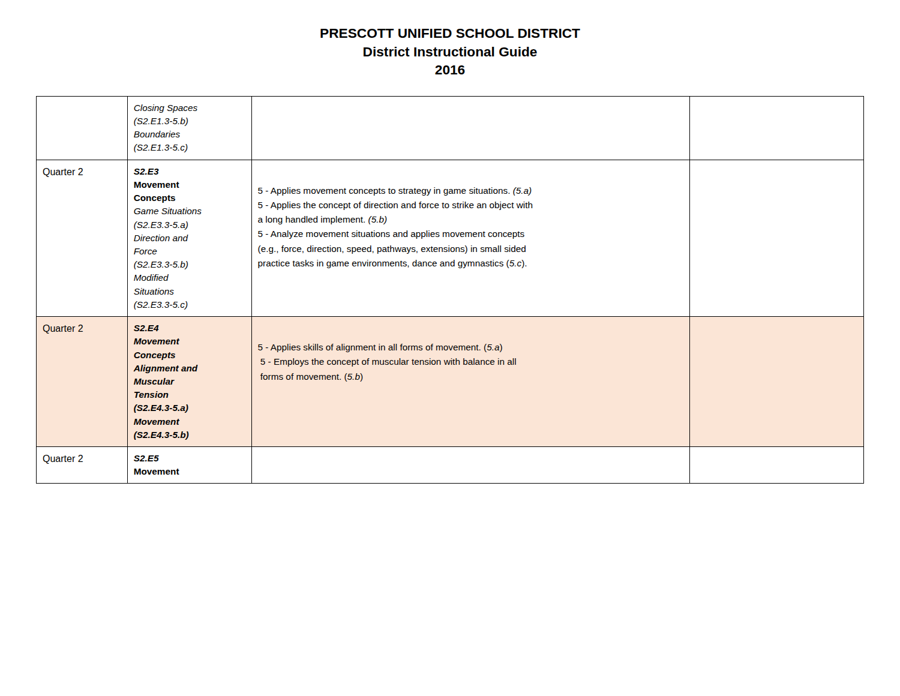PRESCOTT UNIFIED SCHOOL DISTRICT
District Instructional Guide
2016
| | Closing Spaces (S2.E1.3-5.b) Boundaries (S2.E1.3-5.c) | | |
| Quarter 2 | S2.E3 Movement Concepts Game Situations (S2.E3.3-5.a) Direction and Force (S2.E3.3-5.b) Modified Situations (S2.E3.3-5.c) | 5 - Applies movement concepts to strategy in game situations. (5.a) 5 - Applies the concept of direction and force to strike an object with a long handled implement. (5.b) 5 - Analyze movement situations and applies movement concepts (e.g., force, direction, speed, pathways, extensions) in small sided practice tasks in game environments, dance and gymnastics ( 5.c ). | |
| Quarter 2 | S2.E4 Movement Concepts Alignment and Muscular Tension (S2.E4.3-5.a) Movement (S2.E4.3-5.b) | 5 - Applies skills of alignment in all forms of movement. ( 5.a ) 5 - Employs the concept of muscular tension with balance in all forms of movement. ( 5.b ) | |
| Quarter 2 | S2.E5 Movement | | |